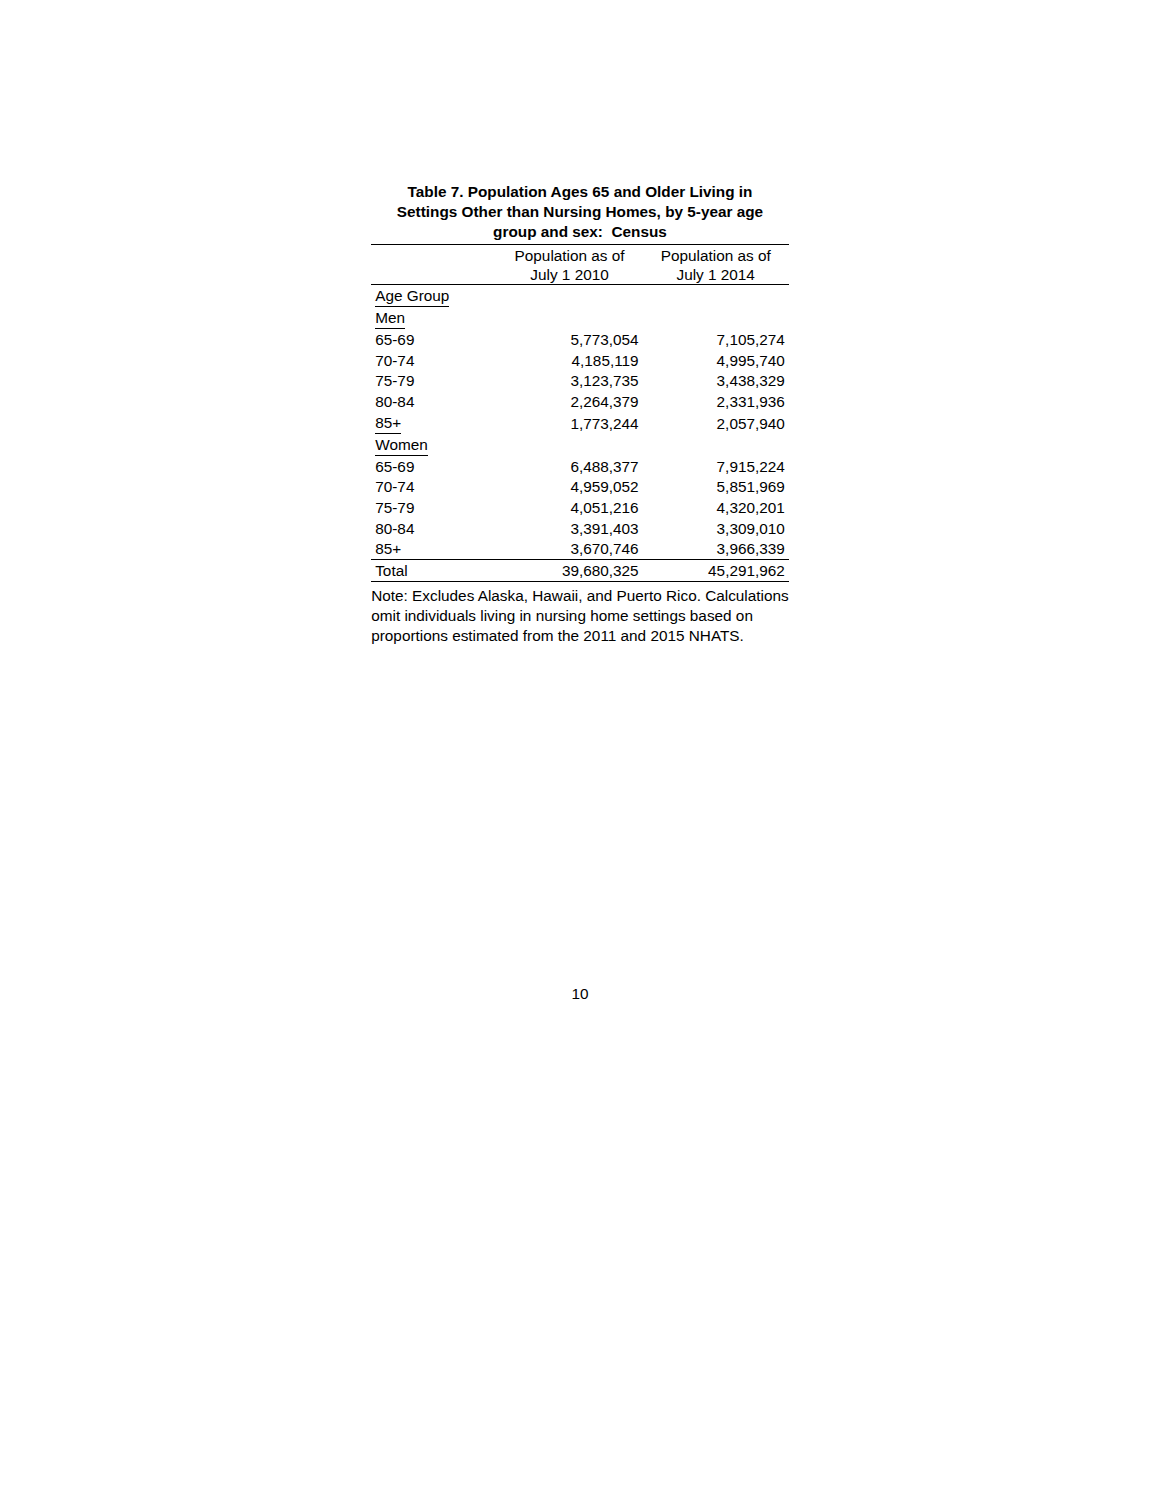Table 7. Population Ages 65 and Older Living in Settings Other than Nursing Homes, by 5-year age group and sex: Census
| | Population as of July 1 2010 | Population as of July 1 2014 |
| --- | --- | --- |
| Age Group | | |
| Men | | |
| 65-69 | 5,773,054 | 7,105,274 |
| 70-74 | 4,185,119 | 4,995,740 |
| 75-79 | 3,123,735 | 3,438,329 |
| 80-84 | 2,264,379 | 2,331,936 |
| 85+ | 1,773,244 | 2,057,940 |
| Women | | |
| 65-69 | 6,488,377 | 7,915,224 |
| 70-74 | 4,959,052 | 5,851,969 |
| 75-79 | 4,051,216 | 4,320,201 |
| 80-84 | 3,391,403 | 3,309,010 |
| 85+ | 3,670,746 | 3,966,339 |
| Total | 39,680,325 | 45,291,962 |
Note: Excludes Alaska, Hawaii, and Puerto Rico. Calculations omit individuals living in nursing home settings based on proportions estimated from the 2011 and 2015 NHATS.
10